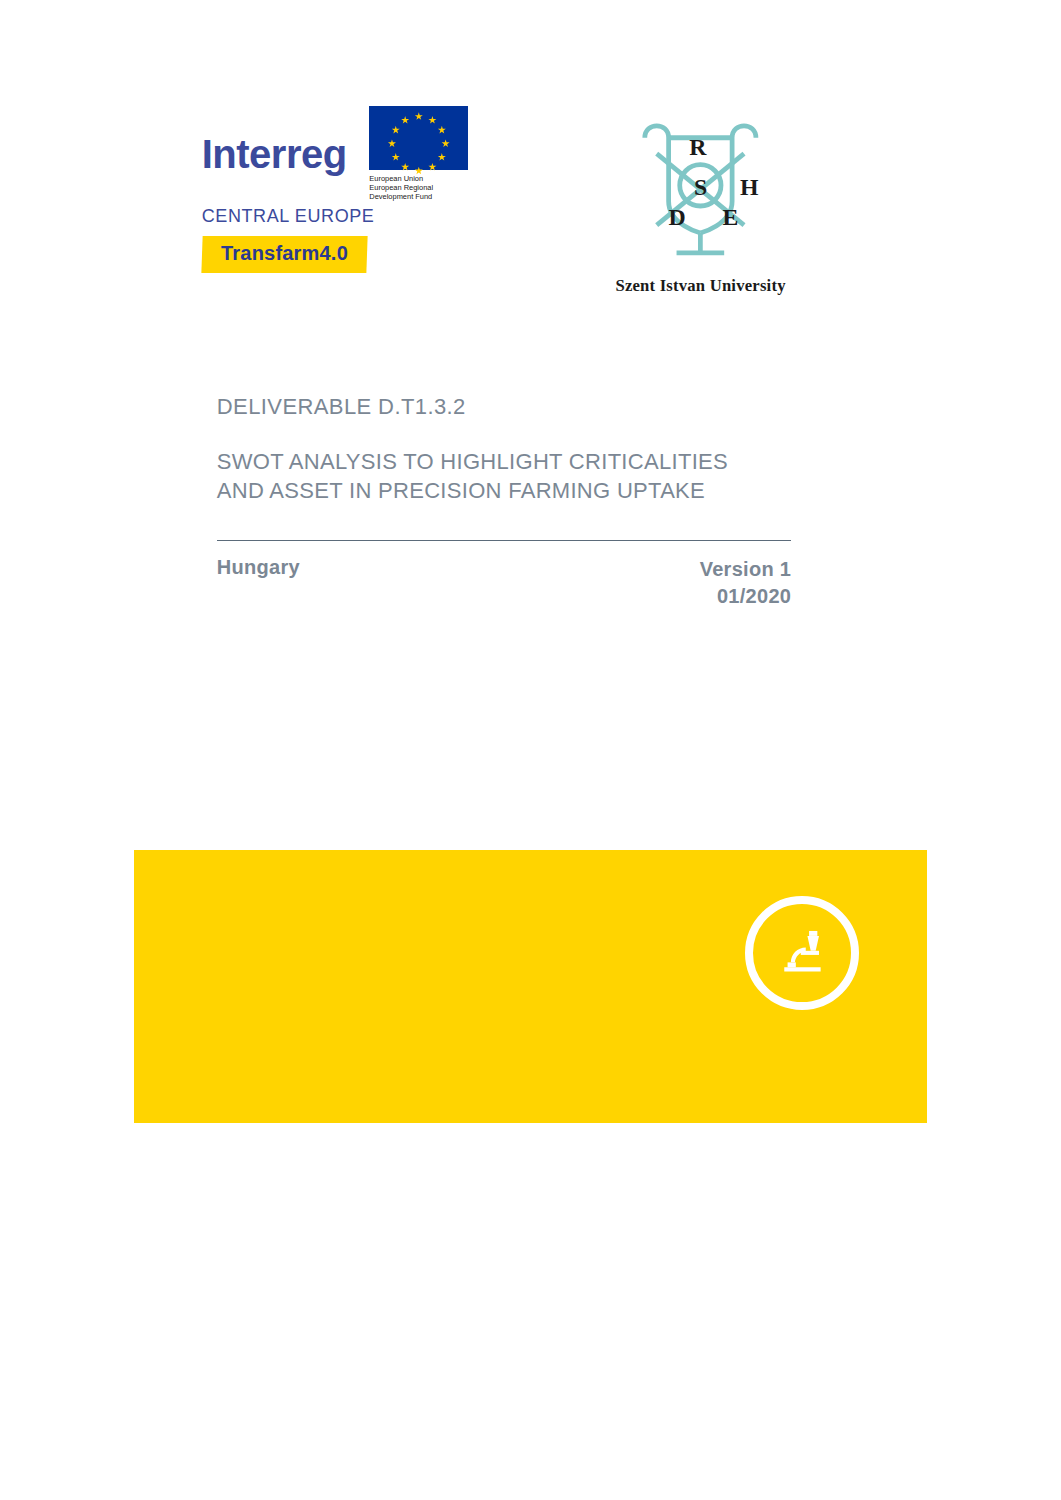Interreg
European Union
European Regional
Development Fund
CENTRAL EUROPE
Transfarm4.0
R S D E H
Szent Istvan University
DELIVERABLE D.T1.3.2
SWOT ANALYSIS TO HIGHLIGHT CRITICALITIES
AND ASSET IN PRECISION FARMING UPTAKE
Hungary
Version 1
01/2020